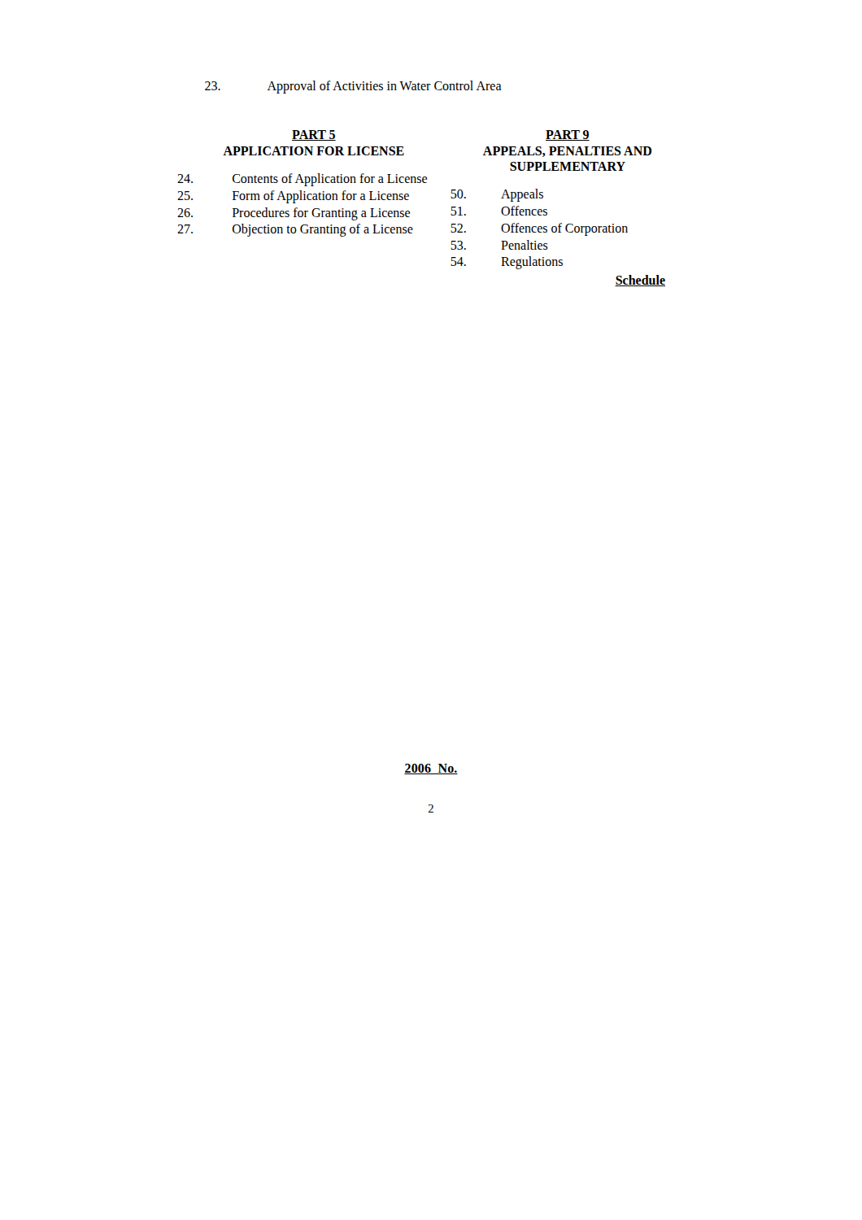23. Approval of Activities in Water Control Area
PART 5
APPLICATION FOR LICENSE
24. Contents of Application for a License
25. Form of Application for a License
26. Procedures for Granting a License
27. Objection to Granting of a License
PART 9
APPEALS, PENALTIES AND
SUPPLEMENTARY
50. Appeals
51. Offences
52. Offences of Corporation
53. Penalties
54. Regulations
Schedule
2006 No.
2